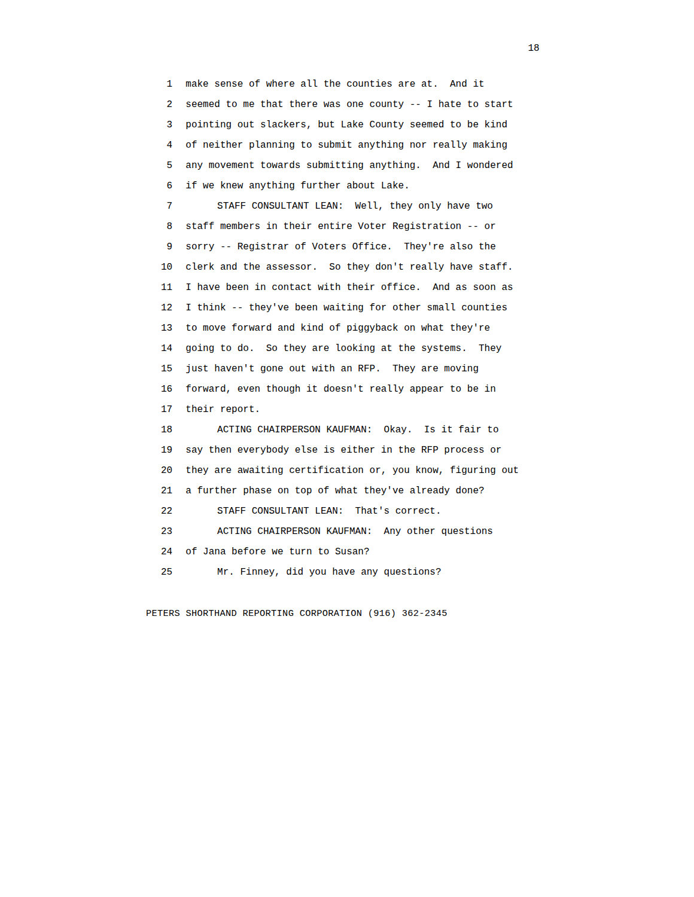18
| 1 | make sense of where all the counties are at. And it |
| 2 | seemed to me that there was one county -- I hate to start |
| 3 | pointing out slackers, but Lake County seemed to be kind |
| 4 | of neither planning to submit anything nor really making |
| 5 | any movement towards submitting anything. And I wondered |
| 6 | if we knew anything further about Lake. |
| 7 | STAFF CONSULTANT LEAN: Well, they only have two |
| 8 | staff members in their entire Voter Registration -- or |
| 9 | sorry -- Registrar of Voters Office. They're also the |
| 10 | clerk and the assessor. So they don't really have staff. |
| 11 | I have been in contact with their office. And as soon as |
| 12 | I think -- they've been waiting for other small counties |
| 13 | to move forward and kind of piggyback on what they're |
| 14 | going to do. So they are looking at the systems. They |
| 15 | just haven't gone out with an RFP. They are moving |
| 16 | forward, even though it doesn't really appear to be in |
| 17 | their report. |
| 18 | ACTING CHAIRPERSON KAUFMAN: Okay. Is it fair to |
| 19 | say then everybody else is either in the RFP process or |
| 20 | they are awaiting certification or, you know, figuring out |
| 21 | a further phase on top of what they've already done? |
| 22 | STAFF CONSULTANT LEAN: That's correct. |
| 23 | ACTING CHAIRPERSON KAUFMAN: Any other questions |
| 24 | of Jana before we turn to Susan? |
| 25 | Mr. Finney, did you have any questions? |
PETERS SHORTHAND REPORTING CORPORATION (916) 362-2345